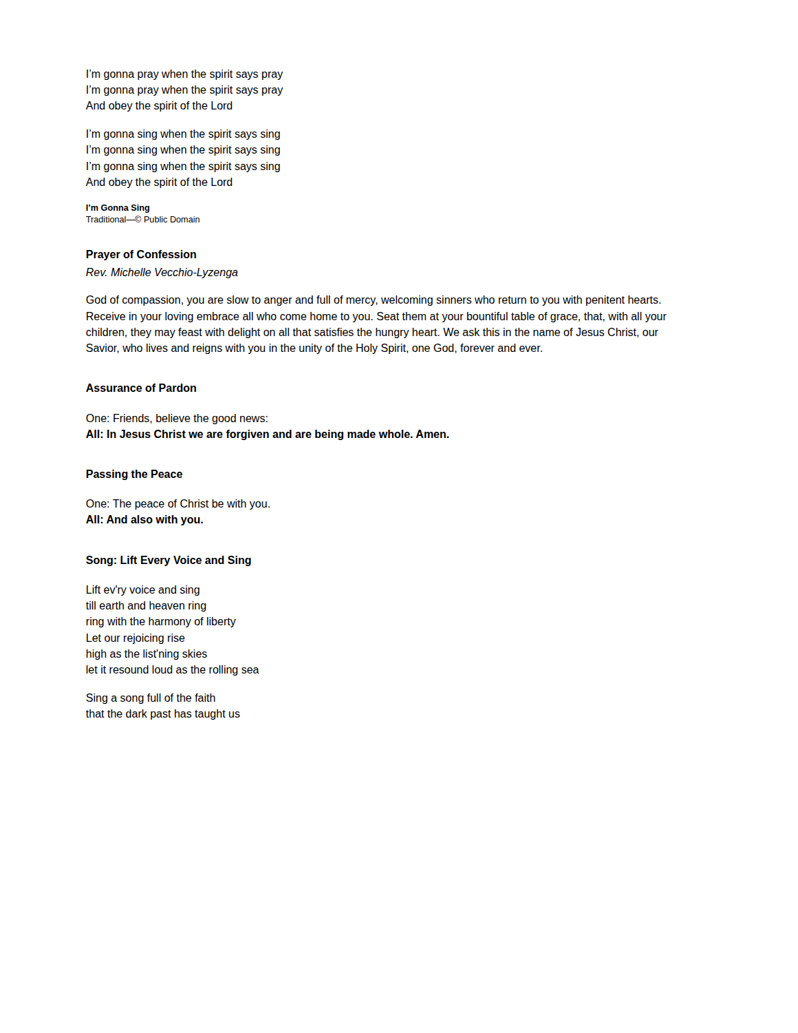I’m gonna pray when the spirit says pray
I’m gonna pray when the spirit says pray
And obey the spirit of the Lord
I’m gonna sing when the spirit says sing
I’m gonna sing when the spirit says sing
I’m gonna sing when the spirit says sing
And obey the spirit of the Lord
I’m Gonna Sing
Traditional—© Public Domain
Prayer of Confession
Rev. Michelle Vecchio-Lyzenga
God of compassion, you are slow to anger and full of mercy, welcoming sinners who return to you with penitent hearts. Receive in your loving embrace all who come home to you. Seat them at your bountiful table of grace, that, with all your children, they may feast with delight on all that satisfies the hungry heart. We ask this in the name of Jesus Christ, our Savior, who lives and reigns with you in the unity of the Holy Spirit, one God, forever and ever.
Assurance of Pardon
One: Friends, believe the good news:
All: In Jesus Christ we are forgiven and are being made whole. Amen.
Passing the Peace
One: The peace of Christ be with you.
All: And also with you.
Song: Lift Every Voice and Sing
Lift ev'ry voice and sing
till earth and heaven ring
ring with the harmony of liberty
Let our rejoicing rise
high as the list'ning skies
let it resound loud as the rolling sea
Sing a song full of the faith
that the dark past has taught us